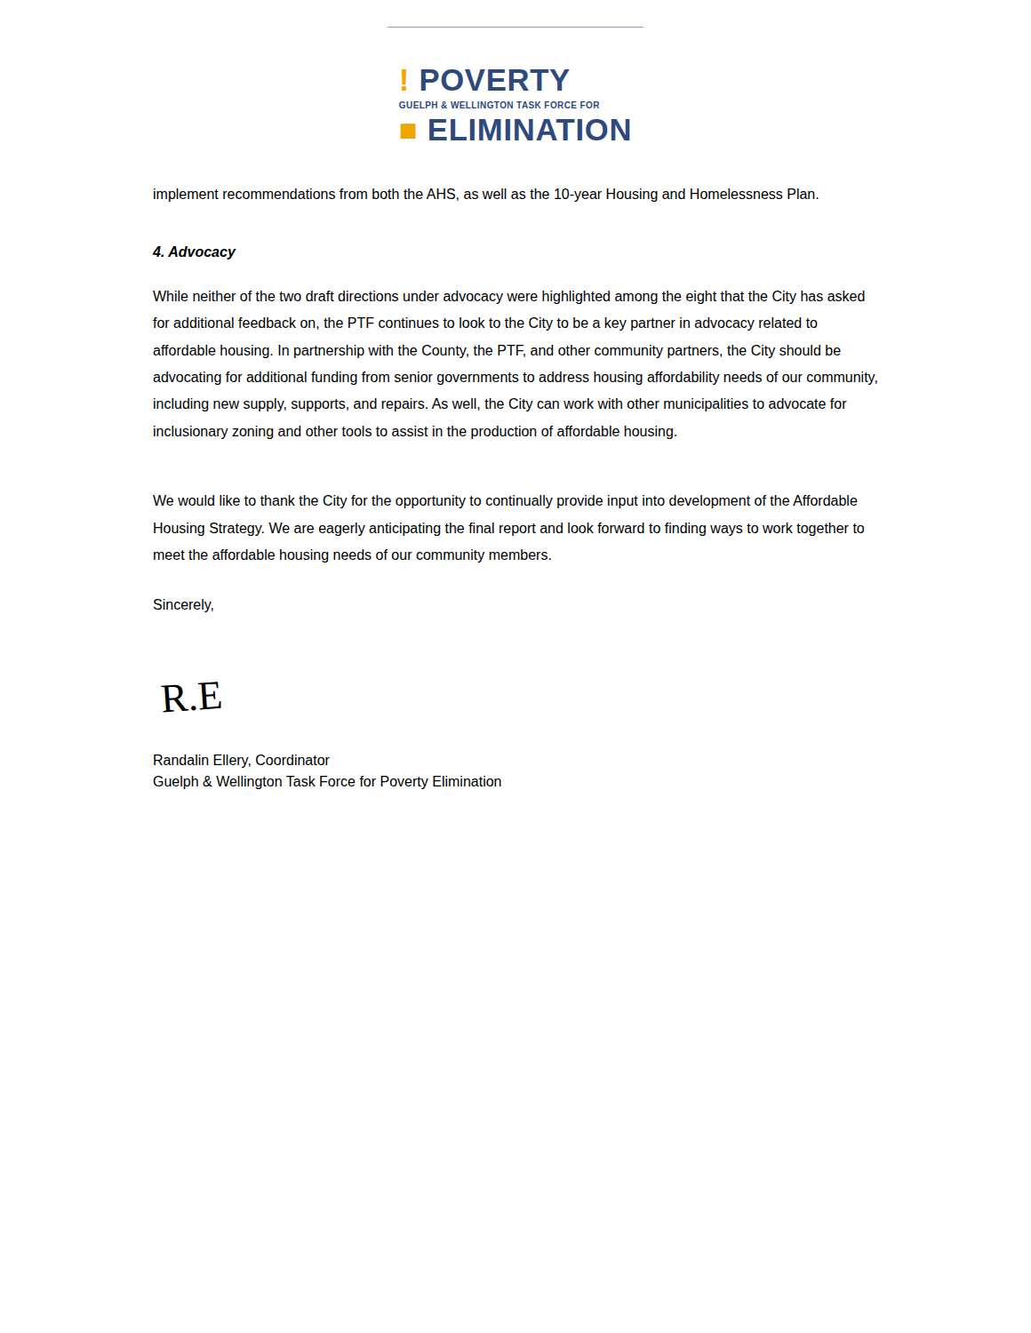! POVERTY
GUELPH & WELLINGTON TASK FORCE FOR
■ ELIMINATION
implement recommendations from both the AHS, as well as the 10-year Housing and Homelessness Plan.
4. Advocacy
While neither of the two draft directions under advocacy were highlighted among the eight that the City has asked for additional feedback on, the PTF continues to look to the City to be a key partner in advocacy related to affordable housing. In partnership with the County, the PTF, and other community partners, the City should be advocating for additional funding from senior governments to address housing affordability needs of our community, including new supply, supports, and repairs. As well, the City can work with other municipalities to advocate for inclusionary zoning and other tools to assist in the production of affordable housing.
We would like to thank the City for the opportunity to continually provide input into development of the Affordable Housing Strategy. We are eagerly anticipating the final report and look forward to finding ways to work together to meet the affordable housing needs of our community members.
Sincerely,
R.E
Randalin Ellery, Coordinator
Guelph & Wellington Task Force for Poverty Elimination